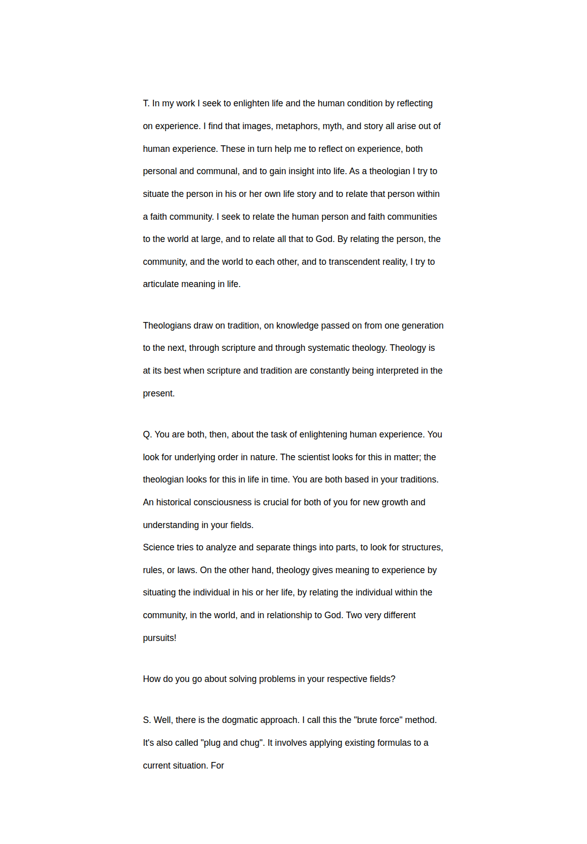T. In my work I seek to enlighten life and the human condition by reflecting on experience. I find that images, metaphors, myth, and story all arise out of human experience. These in turn help me to reflect on experience, both personal and communal, and to gain insight into life. As a theologian I try to situate the person in his or her own life story and to relate that person within a faith community. I seek to relate the human person and faith communities to the world at large, and to relate all that to God. By relating the person, the community, and the world to each other, and to transcendent reality, I try to articulate meaning in life.
Theologians draw on tradition, on knowledge passed on from one generation to the next, through scripture and through systematic theology. Theology is at its best when scripture and tradition are constantly being interpreted in the present.
Q. You are both, then, about the task of enlightening human experience. You look for underlying order in nature. The scientist looks for this in matter; the theologian looks for this in life in time. You are both based in your traditions. An historical consciousness is crucial for both of you for new growth and understanding in your fields.
Science tries to analyze and separate things into parts, to look for structures, rules, or laws. On the other hand, theology gives meaning to experience by situating the individual in his or her life, by relating the individual within the community, in the world, and in relationship to God. Two very different pursuits!
How do you go about solving problems in your respective fields?
S. Well, there is the dogmatic approach. I call this the "brute force" method. It's also called "plug and chug". It involves applying existing formulas to a current situation. For